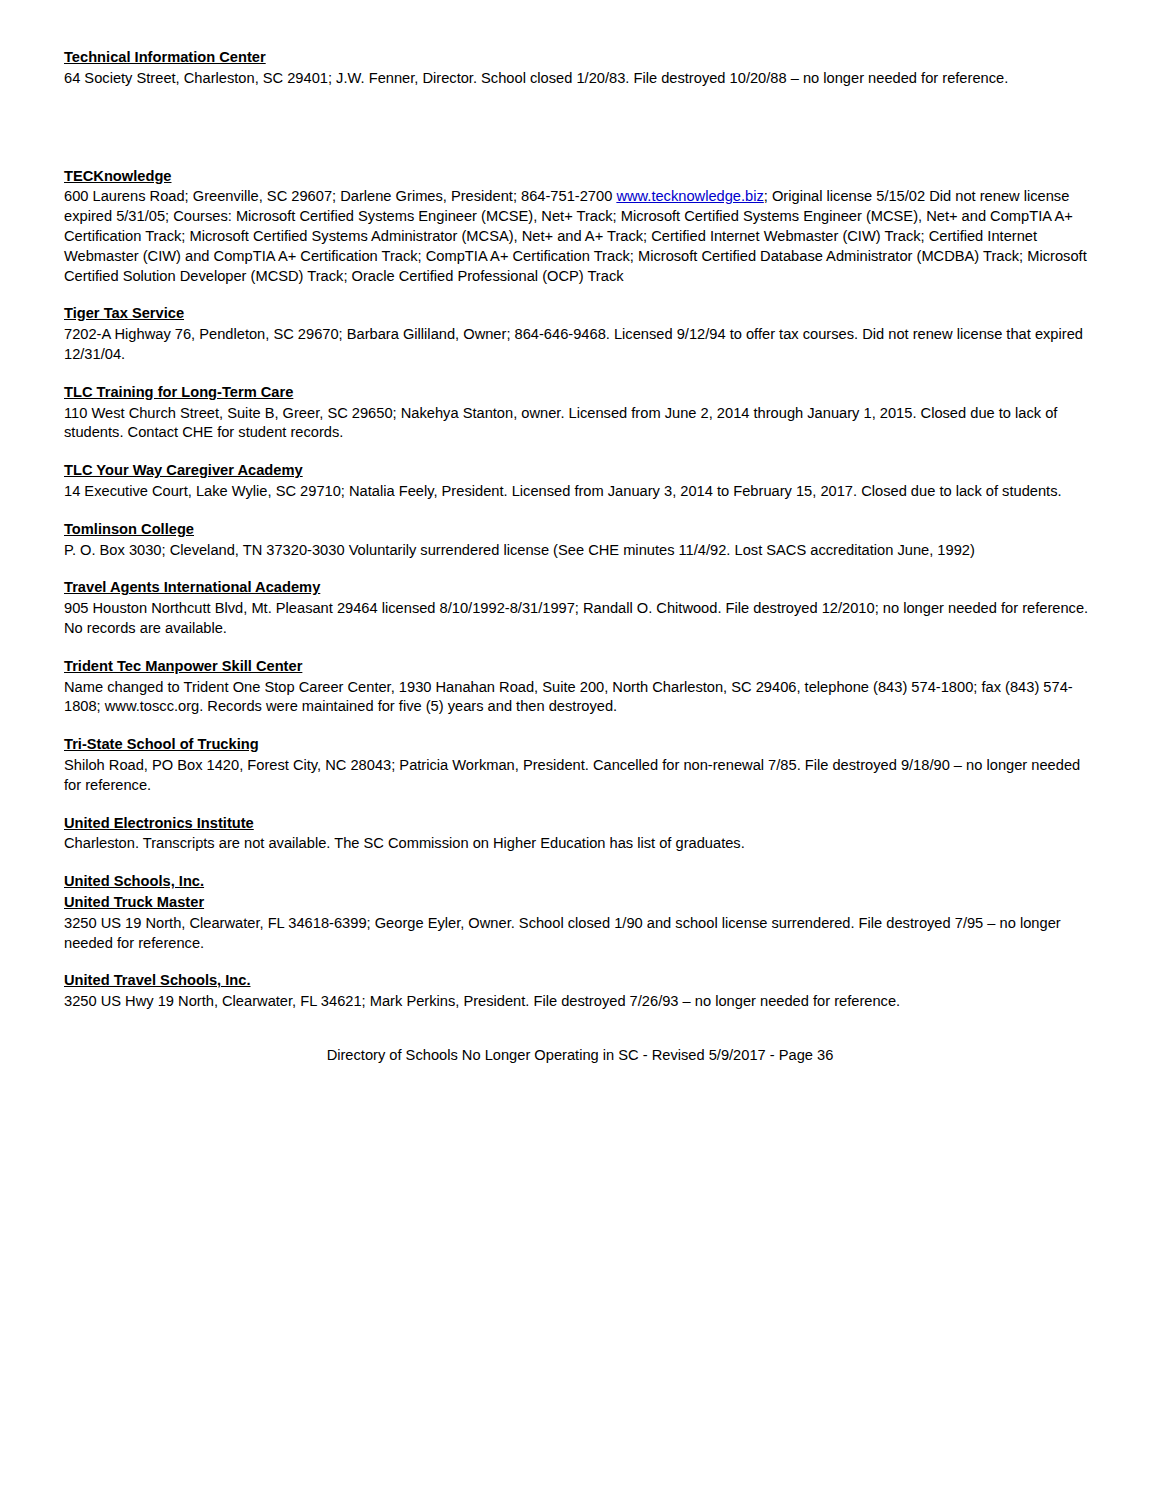Technical Information Center
64 Society Street, Charleston, SC 29401; J.W. Fenner, Director. School closed 1/20/83. File destroyed 10/20/88 – no longer needed for reference.
TECKnowledge
600 Laurens Road; Greenville, SC 29607; Darlene Grimes, President; 864-751-2700 www.tecknowledge.biz; Original license 5/15/02 Did not renew license expired 5/31/05; Courses: Microsoft Certified Systems Engineer (MCSE), Net+ Track; Microsoft Certified Systems Engineer (MCSE), Net+ and CompTIA A+ Certification Track; Microsoft Certified Systems Administrator (MCSA), Net+ and A+ Track; Certified Internet Webmaster (CIW) Track; Certified Internet Webmaster (CIW) and CompTIA A+ Certification Track; CompTIA A+ Certification Track; Microsoft Certified Database Administrator (MCDBA) Track; Microsoft Certified Solution Developer (MCSD) Track; Oracle Certified Professional (OCP) Track
Tiger Tax Service
7202-A Highway 76, Pendleton, SC 29670; Barbara Gilliland, Owner; 864-646-9468. Licensed 9/12/94 to offer tax courses. Did not renew license that expired 12/31/04.
TLC Training for Long-Term Care
110 West Church Street, Suite B, Greer, SC 29650; Nakehya Stanton, owner. Licensed from June 2, 2014 through January 1, 2015. Closed due to lack of students. Contact CHE for student records.
TLC Your Way Caregiver Academy
14 Executive Court, Lake Wylie, SC 29710; Natalia Feely, President. Licensed from January 3, 2014 to February 15, 2017. Closed due to lack of students.
Tomlinson College
P. O. Box 3030; Cleveland, TN 37320-3030 Voluntarily surrendered license (See CHE minutes 11/4/92. Lost SACS accreditation June, 1992)
Travel Agents International Academy
905 Houston Northcutt Blvd, Mt. Pleasant 29464 licensed 8/10/1992-8/31/1997; Randall O. Chitwood. File destroyed 12/2010; no longer needed for reference. No records are available.
Trident Tec Manpower Skill Center
Name changed to Trident One Stop Career Center, 1930 Hanahan Road, Suite 200, North Charleston, SC 29406, telephone (843) 574-1800; fax (843) 574-1808; www.toscc.org. Records were maintained for five (5) years and then destroyed.
Tri-State School of Trucking
Shiloh Road, PO Box 1420, Forest City, NC 28043; Patricia Workman, President. Cancelled for non-renewal 7/85. File destroyed 9/18/90 – no longer needed for reference.
United Electronics Institute
Charleston. Transcripts are not available. The SC Commission on Higher Education has list of graduates.
United Schools, Inc.
United Truck Master
3250 US 19 North, Clearwater, FL 34618-6399; George Eyler, Owner. School closed 1/90 and school license surrendered. File destroyed 7/95 – no longer needed for reference.
United Travel Schools, Inc.
3250 US Hwy 19 North, Clearwater, FL 34621; Mark Perkins, President. File destroyed 7/26/93 – no longer needed for reference.
Directory of Schools No Longer Operating in SC - Revised 5/9/2017 - Page 36